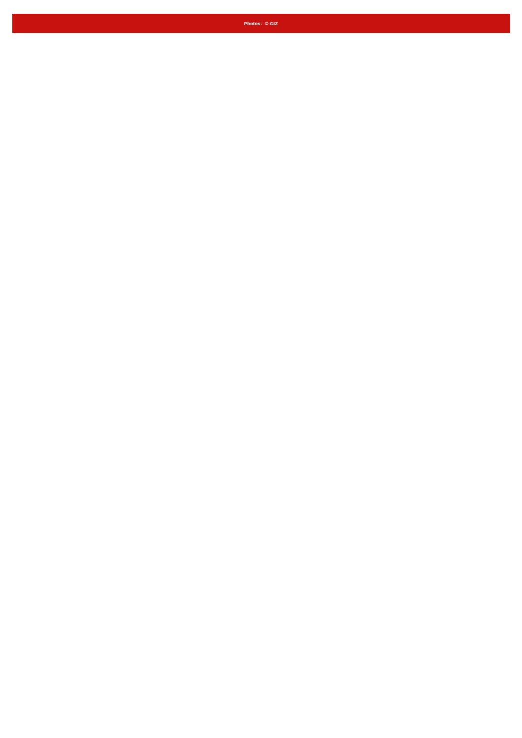Photos: © GIZ